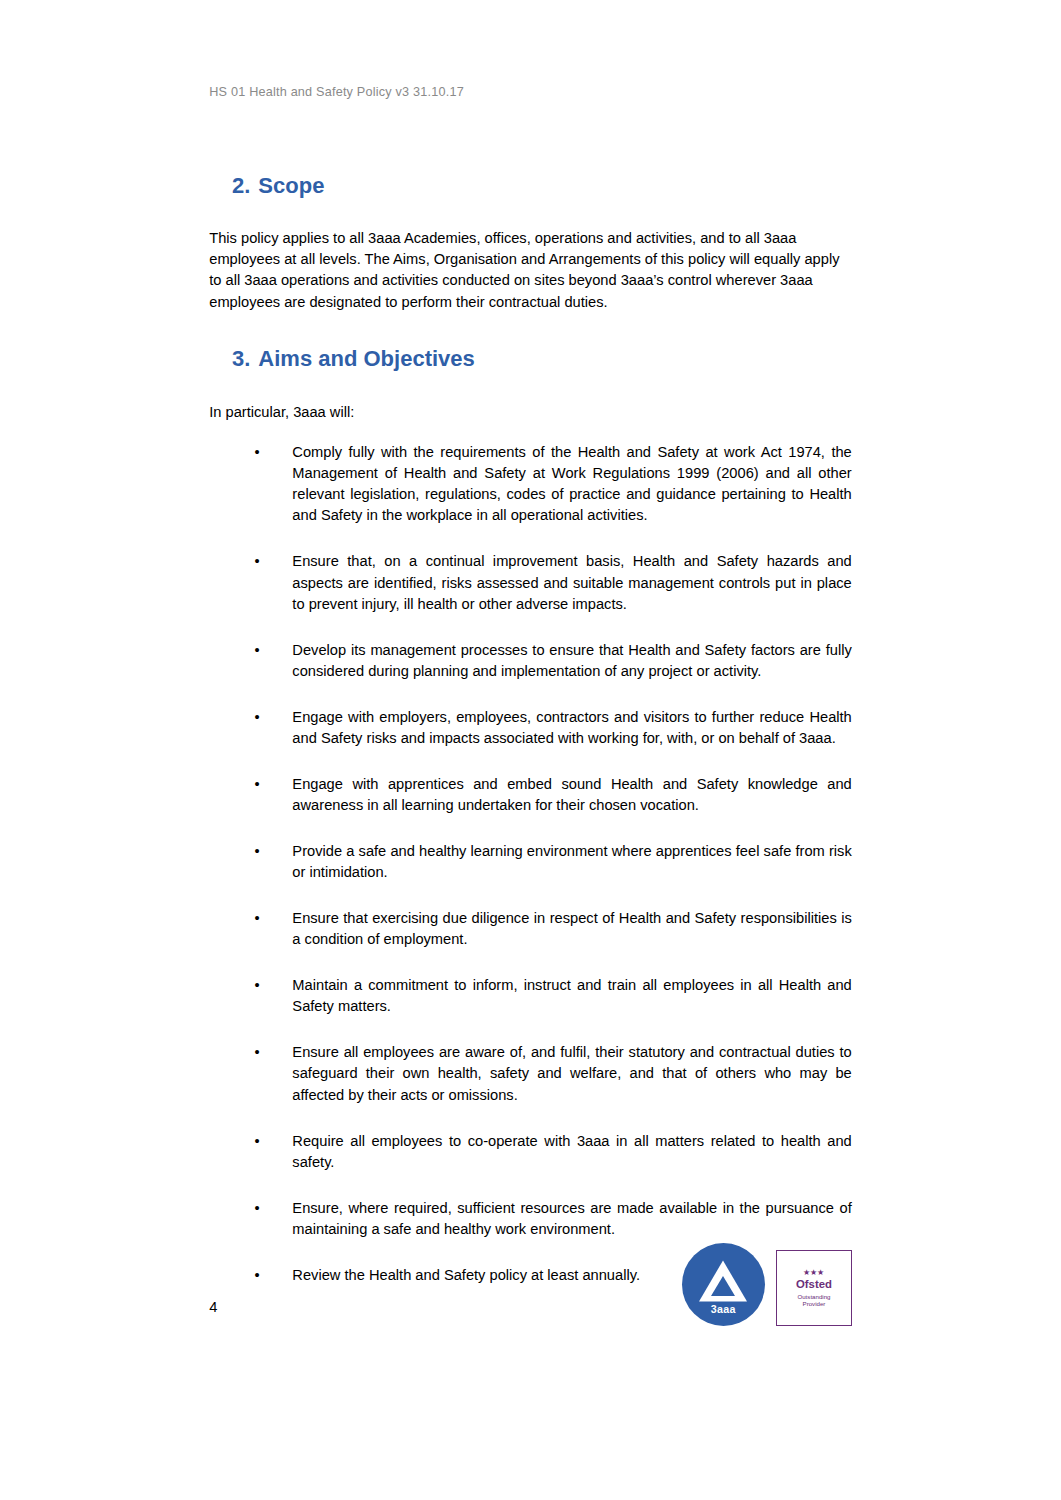HS 01 Health and Safety Policy v3 31.10.17
2. Scope
This policy applies to all 3aaa Academies, offices, operations and activities, and to all 3aaa employees at all levels. The Aims, Organisation and Arrangements of this policy will equally apply to all 3aaa operations and activities conducted on sites beyond 3aaa’s control wherever 3aaa employees are designated to perform their contractual duties.
3. Aims and Objectives
In particular, 3aaa will:
Comply fully with the requirements of the Health and Safety at work Act 1974, the Management of Health and Safety at Work Regulations 1999 (2006) and all other relevant legislation, regulations, codes of practice and guidance pertaining to Health and Safety in the workplace in all operational activities.
Ensure that, on a continual improvement basis, Health and Safety hazards and aspects are identified, risks assessed and suitable management controls put in place to prevent injury, ill health or other adverse impacts.
Develop its management processes to ensure that Health and Safety factors are fully considered during planning and implementation of any project or activity.
Engage with employers, employees, contractors and visitors to further reduce Health and Safety risks and impacts associated with working for, with, or on behalf of 3aaa.
Engage with apprentices and embed sound Health and Safety knowledge and awareness in all learning undertaken for their chosen vocation.
Provide a safe and healthy learning environment where apprentices feel safe from risk or intimidation.
Ensure that exercising due diligence in respect of Health and Safety responsibilities is a condition of employment.
Maintain a commitment to inform, instruct and train all employees in all Health and Safety matters.
Ensure all employees are aware of, and fulfil, their statutory and contractual duties to safeguard their own health, safety and welfare, and that of others who may be affected by their acts or omissions.
Require all employees to co-operate with 3aaa in all matters related to health and safety.
Ensure, where required, sufficient resources are made available in the pursuance of maintaining a safe and healthy work environment.
Review the Health and Safety policy at least annually.
4
3aaa
★★★
Ofsted
Outstanding
Provider